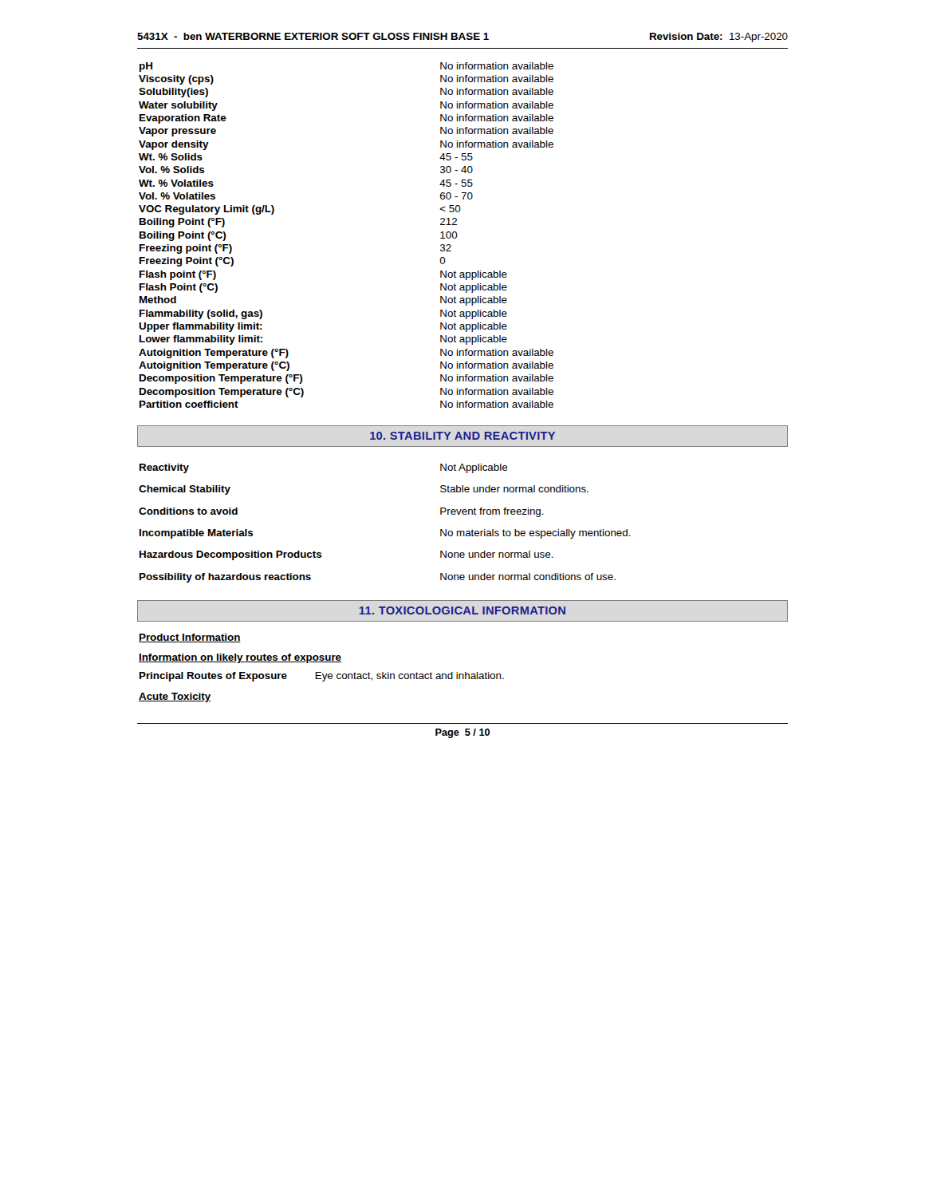5431X - ben WATERBORNE EXTERIOR SOFT GLOSS FINISH BASE 1
Revision Date: 13-Apr-2020
| pH | No information available |
| Viscosity (cps) | No information available |
| Solubility(ies) | No information available |
| Water solubility | No information available |
| Evaporation Rate | No information available |
| Vapor pressure | No information available |
| Vapor density | No information available |
| Wt. % Solids | 45 - 55 |
| Vol. % Solids | 30 - 40 |
| Wt. % Volatiles | 45 - 55 |
| Vol. % Volatiles | 60 - 70 |
| VOC Regulatory Limit (g/L) | < 50 |
| Boiling Point (°F) | 212 |
| Boiling Point (°C) | 100 |
| Freezing point (°F) | 32 |
| Freezing Point (°C) | 0 |
| Flash point (°F) | Not applicable |
| Flash Point (°C) | Not applicable |
| Method | Not applicable |
| Flammability (solid, gas) | Not applicable |
| Upper flammability limit: | Not applicable |
| Lower flammability limit: | Not applicable |
| Autoignition Temperature (°F) | No information available |
| Autoignition Temperature (°C) | No information available |
| Decomposition Temperature (°F) | No information available |
| Decomposition Temperature (°C) | No information available |
| Partition coefficient | No information available |
10. STABILITY AND REACTIVITY
| Reactivity | Not Applicable |
| Chemical Stability | Stable under normal conditions. |
| Conditions to avoid | Prevent from freezing. |
| Incompatible Materials | No materials to be especially mentioned. |
| Hazardous Decomposition Products | None under normal use. |
| Possibility of hazardous reactions | None under normal conditions of use. |
11. TOXICOLOGICAL INFORMATION
Product Information
Information on likely routes of exposure
Principal Routes of Exposure Eye contact, skin contact and inhalation.
Acute Toxicity
Page 5 / 10